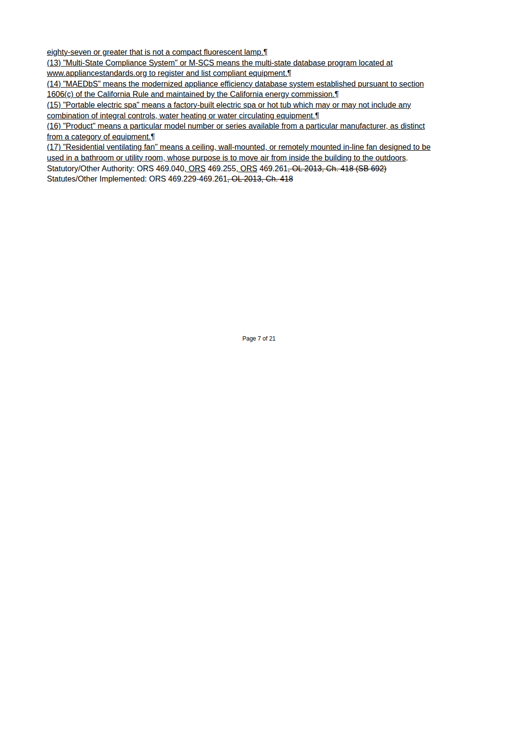eighty-seven or greater that is not a compact fluorescent lamp.¶
(13) "Multi-State Compliance System" or M-SCS means the multi-state database program located at
www.appliancestandards.org to register and list compliant equipment.¶
(14) "MAEDbS" means the modernized appliance efficiency database system established pursuant to section
1606(c) of the California Rule and maintained by the California energy commission.¶
(15) "Portable electric spa" means a factory-built electric spa or hot tub which may or may not include any
combination of integral controls, water heating or water circulating equipment.¶
(16) "Product" means a particular model number or series available from a particular manufacturer, as distinct
from a category of equipment.¶
(17) "Residential ventilating fan" means a ceiling, wall-mounted, or remotely mounted in-line fan designed to be
used in a bathroom or utility room, whose purpose is to move air from inside the building to the outdoors.
Statutory/Other Authority: ORS 469.040, ORS 469.255, ORS 469.261, OL 2013, Ch. 418 (SB 692)
Statutes/Other Implemented: ORS 469.229-469.261, OL 2013, Ch. 418
Page 7 of 21